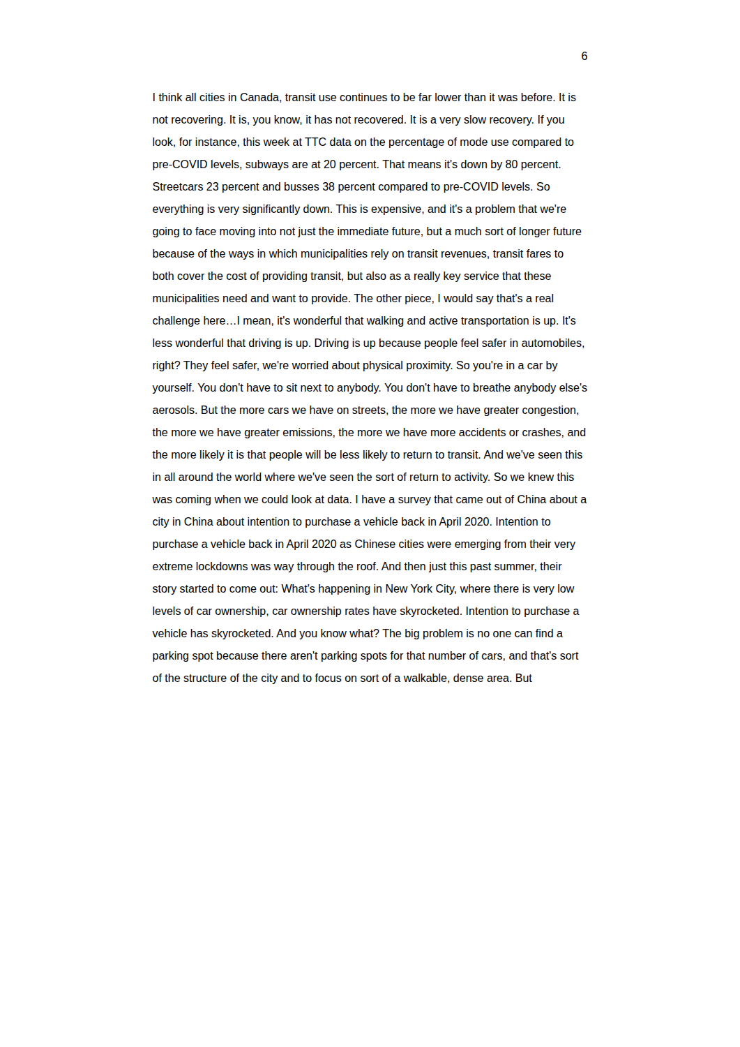6
I think all cities in Canada, transit use continues to be far lower than it was before. It is not recovering. It is, you know, it has not recovered. It is a very slow recovery. If you look, for instance, this week at TTC data on the percentage of mode use compared to pre-COVID levels, subways are at 20 percent. That means it's down by 80 percent. Streetcars 23 percent and busses 38 percent compared to pre-COVID levels. So everything is very significantly down. This is expensive, and it's a problem that we're going to face moving into not just the immediate future, but a much sort of longer future because of the ways in which municipalities rely on transit revenues, transit fares to both cover the cost of providing transit, but also as a really key service that these municipalities need and want to provide. The other piece, I would say that's a real challenge here…I mean, it's wonderful that walking and active transportation is up. It's less wonderful that driving is up. Driving is up because people feel safer in automobiles, right? They feel safer, we're worried about physical proximity. So you're in a car by yourself. You don't have to sit next to anybody. You don't have to breathe anybody else's aerosols. But the more cars we have on streets, the more we have greater congestion, the more we have greater emissions, the more we have more accidents or crashes, and the more likely it is that people will be less likely to return to transit. And we've seen this in all around the world where we've seen the sort of return to activity. So we knew this was coming when we could look at data. I have a survey that came out of China about a city in China about intention to purchase a vehicle back in April 2020. Intention to purchase a vehicle back in April 2020 as Chinese cities were emerging from their very extreme lockdowns was way through the roof. And then just this past summer, their story started to come out: What's happening in New York City, where there is very low levels of car ownership, car ownership rates have skyrocketed. Intention to purchase a vehicle has skyrocketed. And you know what? The big problem is no one can find a parking spot because there aren't parking spots for that number of cars, and that's sort of the structure of the city and to focus on sort of a walkable, dense area. But